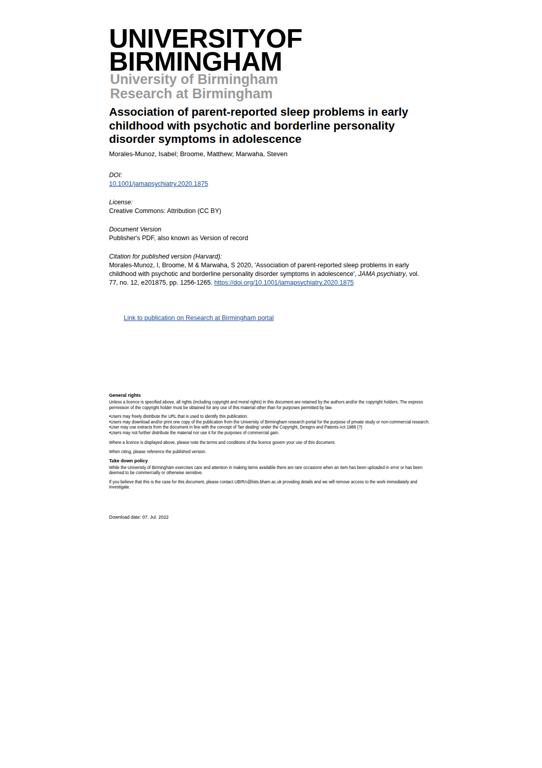UNIVERSITYOF
BIRMINGHAM
University of BirminghamResearch at Birmingham
Association of parent-reported sleep problems in early childhood with psychotic and borderline personality disorder symptoms in adolescence
Morales-Munoz, Isabel; Broome, Matthew; Marwaha, Steven
DOI:
10.1001/jamapsychiatry.2020.1875
License:
Creative Commons: Attribution (CC BY)
Document Version
Publisher's PDF, also known as Version of record
Citation for published version (Harvard):
Morales-Munoz, I, Broome, M & Marwaha, S 2020, 'Association of parent-reported sleep problems in early childhood with psychotic and borderline personality disorder symptoms in adolescence', JAMA psychiatry, vol. 77, no. 12, e201875, pp. 1256-1265. https://doi.org/10.1001/jamapsychiatry.2020.1875
Link to publication on Research at Birmingham portal
General rights
Unless a licence is specified above, all rights (including copyright and moral rights) in this document are retained by the authors and/or the copyright holders. The express permission of the copyright holder must be obtained for any use of this material other than for purposes permitted by law.
•Users may freely distribute the URL that is used to identify this publication.
•Users may download and/or print one copy of the publication from the University of Birmingham research portal for the purpose of private study or non-commercial research.
•User may use extracts from the document in line with the concept of 'fair dealing' under the Copyright, Designs and Patents Act 1988 (?)
•Users may not further distribute the material nor use it for the purposes of commercial gain.
Where a licence is displayed above, please note the terms and conditions of the licence govern your use of this document.
When citing, please reference the published version.
Take down policy
While the University of Birmingham exercises care and attention in making items available there are rare occasions when an item has been uploaded in error or has been deemed to be commercially or otherwise sensitive.
If you believe that this is the case for this document, please contact UBIRA@lists.bham.ac.uk providing details and we will remove access to the work immediately and investigate.
Download date: 07. Jul. 2022